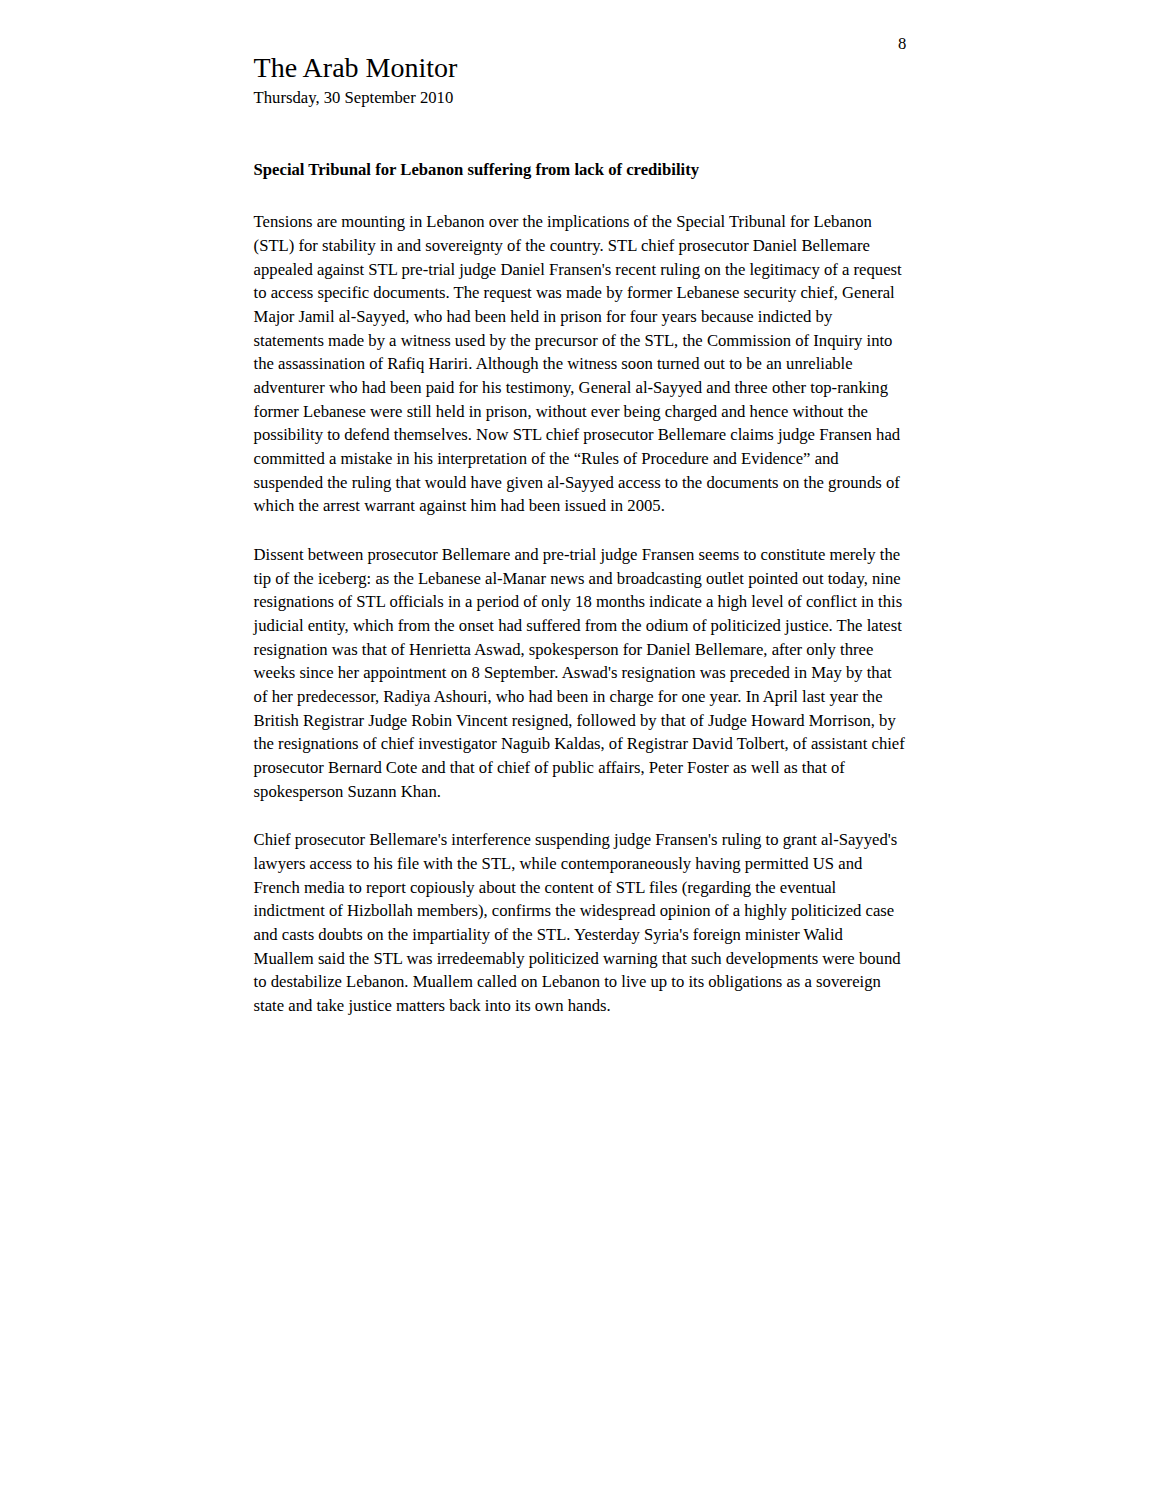8
The Arab Monitor
Thursday, 30 September 2010
Special Tribunal for Lebanon suffering from lack of credibility
Tensions are mounting in Lebanon over the implications of the Special Tribunal for Lebanon (STL) for stability in and sovereignty of the country. STL chief prosecutor Daniel Bellemare appealed against STL pre-trial judge Daniel Fransen's recent ruling on the legitimacy of a request to access specific documents. The request was made by former Lebanese security chief, General Major Jamil al-Sayyed, who had been held in prison for four years because indicted by statements made by a witness used by the precursor of the STL, the Commission of Inquiry into the assassination of Rafiq Hariri. Although the witness soon turned out to be an unreliable adventurer who had been paid for his testimony, General al-Sayyed and three other top-ranking former Lebanese were still held in prison, without ever being charged and hence without the possibility to defend themselves. Now STL chief prosecutor Bellemare claims judge Fransen had committed a mistake in his interpretation of the “Rules of Procedure and Evidence” and suspended the ruling that would have given al-Sayyed access to the documents on the grounds of which the arrest warrant against him had been issued in 2005.
Dissent between prosecutor Bellemare and pre-trial judge Fransen seems to constitute merely the tip of the iceberg: as the Lebanese al-Manar news and broadcasting outlet pointed out today, nine resignations of STL officials in a period of only 18 months indicate a high level of conflict in this judicial entity, which from the onset had suffered from the odium of politicized justice. The latest resignation was that of Henrietta Aswad, spokesperson for Daniel Bellemare, after only three weeks since her appointment on 8 September. Aswad's resignation was preceded in May by that of her predecessor, Radiya Ashouri, who had been in charge for one year. In April last year the British Registrar Judge Robin Vincent resigned, followed by that of Judge Howard Morrison, by the resignations of chief investigator Naguib Kaldas, of Registrar David Tolbert, of assistant chief prosecutor Bernard Cote and that of chief of public affairs, Peter Foster as well as that of spokesperson Suzann Khan.
Chief prosecutor Bellemare's interference suspending judge Fransen's ruling to grant al-Sayyed's lawyers access to his file with the STL, while contemporaneously having permitted US and French media to report copiously about the content of STL files (regarding the eventual indictment of Hizbollah members), confirms the widespread opinion of a highly politicized case and casts doubts on the impartiality of the STL. Yesterday Syria's foreign minister Walid Muallem said the STL was irredeemably politicized warning that such developments were bound to destabilize Lebanon. Muallem called on Lebanon to live up to its obligations as a sovereign state and take justice matters back into its own hands.